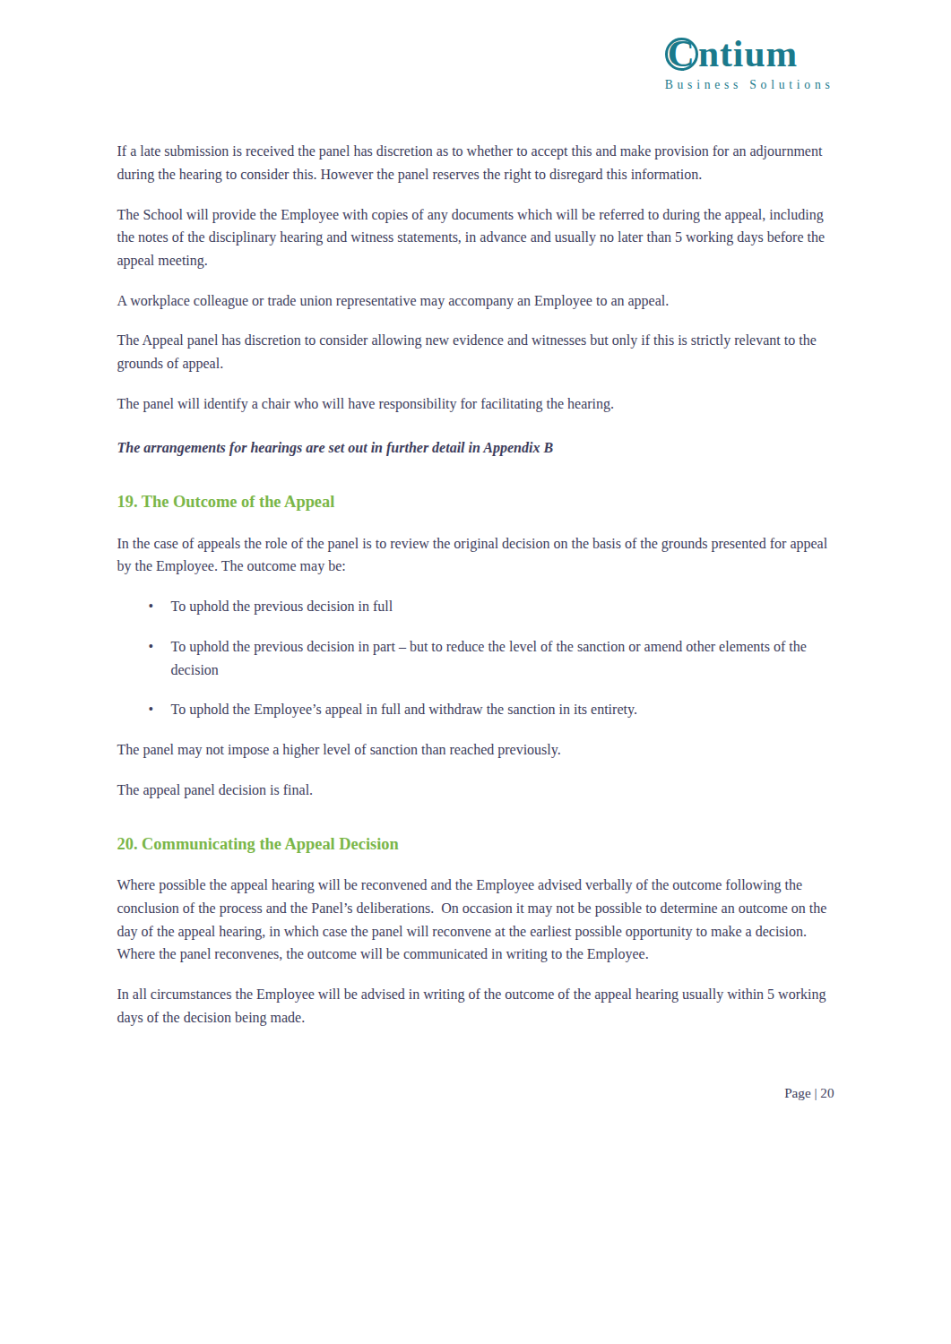Cntium
Business Solutions
If a late submission is received the panel has discretion as to whether to accept this and make provision for an adjournment during the hearing to consider this. However the panel reserves the right to disregard this information.
The School will provide the Employee with copies of any documents which will be referred to during the appeal, including the notes of the disciplinary hearing and witness statements, in advance and usually no later than 5 working days before the appeal meeting.
A workplace colleague or trade union representative may accompany an Employee to an appeal.
The Appeal panel has discretion to consider allowing new evidence and witnesses but only if this is strictly relevant to the grounds of appeal.
The panel will identify a chair who will have responsibility for facilitating the hearing.
The arrangements for hearings are set out in further detail in Appendix B
19. The Outcome of the Appeal
In the case of appeals the role of the panel is to review the original decision on the basis of the grounds presented for appeal by the Employee. The outcome may be:
To uphold the previous decision in full
To uphold the previous decision in part – but to reduce the level of the sanction or amend other elements of the decision
To uphold the Employee’s appeal in full and withdraw the sanction in its entirety.
The panel may not impose a higher level of sanction than reached previously.
The appeal panel decision is final.
20. Communicating the Appeal Decision
Where possible the appeal hearing will be reconvened and the Employee advised verbally of the outcome following the conclusion of the process and the Panel’s deliberations. On occasion it may not be possible to determine an outcome on the day of the appeal hearing, in which case the panel will reconvene at the earliest possible opportunity to make a decision. Where the panel reconvenes, the outcome will be communicated in writing to the Employee.
In all circumstances the Employee will be advised in writing of the outcome of the appeal hearing usually within 5 working days of the decision being made.
Page | 20